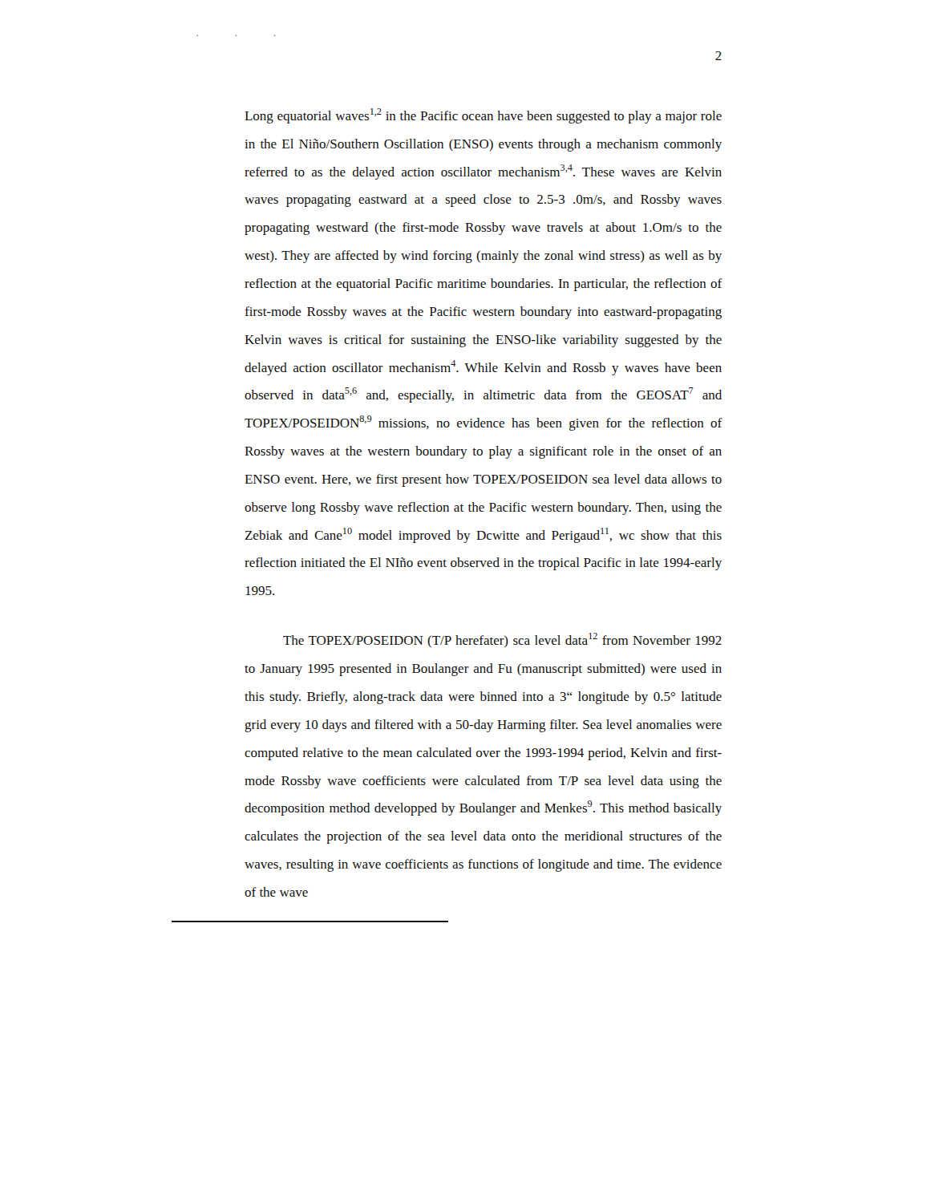. . .
2
Long equatorial waves1,2 in the Pacific ocean have been suggested to play a major role in the El Niño/Southern Oscillation (ENSO) events through a mechanism commonly referred to as the delayed action oscillator mechanism3,4. These waves are Kelvin waves propagating eastward at a speed close to 2.5-3 .0m/s, and Rossby waves propagating westward (the first-mode Rossby wave travels at about 1.Om/s to the west). They are affected by wind forcing (mainly the zonal wind stress) as well as by reflection at the equatorial Pacific maritime boundaries. In particular, the reflection of first-mode Rossby waves at the Pacific western boundary into eastward-propagating Kelvin waves is critical for sustaining the ENSO-like variability suggested by the delayed action oscillator mechanism4. While Kelvin and Rossb y waves have been observed in data5,6 and, especially, in altimetric data from the GEOSAT7 and TOPEX/POSEIDON8,9 missions, no evidence has been given for the reflection of Rossby waves at the western boundary to play a significant role in the onset of an ENSO event. Here, we first present how TOPEX/POSEIDON sea level data allows to observe long Rossby wave reflection at the Pacific western boundary. Then, using the Zebiak and Cane10 model improved by Dcwitte and Perigaud11, wc show that this reflection initiated the El NIño event observed in the tropical Pacific in late 1994-early 1995.
The TOPEX/POSEIDON (T/P herefater) sca level data12 from November 1992 to January 1995 presented in Boulanger and Fu (manuscript submitted) were used in this study. Briefly, along-track data were binned into a 3“ longitude by 0.5° latitude grid every 10 days and filtered with a 50-day Harming filter. Sea level anomalies were computed relative to the mean calculated over the 1993-1994 period, Kelvin and first-mode Rossby wave coefficients were calculated from T/P sea level data using the decomposition method developped by Boulanger and Menkes9. This method basically calculates the projection of the sea level data onto the meridional structures of the waves, resulting in wave coefficients as functions of longitude and time. The evidence of the wave